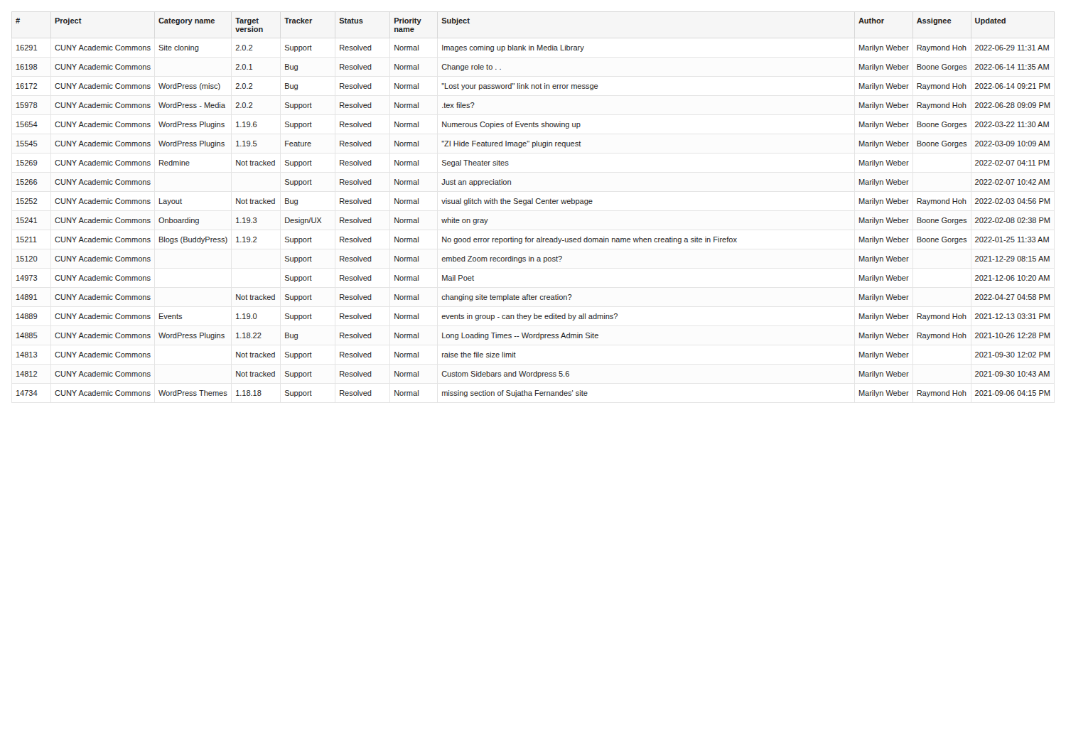| # | Project | Category name | Target version | Tracker | Status | Priority name | Subject | Author | Assignee | Updated |
| --- | --- | --- | --- | --- | --- | --- | --- | --- | --- | --- |
| 16291 | CUNY Academic Commons | Site cloning | 2.0.2 | Support | Resolved | Normal | Images coming up blank in Media Library | Marilyn Weber | Raymond Hoh | 2022-06-29 11:31 AM |
| 16198 | CUNY Academic Commons | | 2.0.1 | Bug | Resolved | Normal | Change role to . . | Marilyn Weber | Boone Gorges | 2022-06-14 11:35 AM |
| 16172 | CUNY Academic Commons | WordPress (misc) | 2.0.2 | Bug | Resolved | Normal | "Lost your password" link not in error messge | Marilyn Weber | Raymond Hoh | 2022-06-14 09:21 PM |
| 15978 | CUNY Academic Commons | WordPress - Media | 2.0.2 | Support | Resolved | Normal | .tex files? | Marilyn Weber | Raymond Hoh | 2022-06-28 09:09 PM |
| 15654 | CUNY Academic Commons | WordPress Plugins | 1.19.6 | Support | Resolved | Normal | Numerous Copies of Events showing up | Marilyn Weber | Boone Gorges | 2022-03-22 11:30 AM |
| 15545 | CUNY Academic Commons | WordPress Plugins | 1.19.5 | Feature | Resolved | Normal | "ZI Hide Featured Image" plugin request | Marilyn Weber | Boone Gorges | 2022-03-09 10:09 AM |
| 15269 | CUNY Academic Commons | Redmine | Not tracked | Support | Resolved | Normal | Segal Theater sites | Marilyn Weber | | 2022-02-07 04:11 PM |
| 15266 | CUNY Academic Commons | | | Support | Resolved | Normal | Just an appreciation | Marilyn Weber | | 2022-02-07 10:42 AM |
| 15252 | CUNY Academic Commons | Layout | Not tracked | Bug | Resolved | Normal | visual glitch with the Segal Center webpage | Marilyn Weber | Raymond Hoh | 2022-02-03 04:56 PM |
| 15241 | CUNY Academic Commons | Onboarding | 1.19.3 | Design/UX | Resolved | Normal | white on gray | Marilyn Weber | Boone Gorges | 2022-02-08 02:38 PM |
| 15211 | CUNY Academic Commons | Blogs (BuddyPress) | 1.19.2 | Support | Resolved | Normal | No good error reporting for already-used domain name when creating a site in Firefox | Marilyn Weber | Boone Gorges | 2022-01-25 11:33 AM |
| 15120 | CUNY Academic Commons | | | Support | Resolved | Normal | embed Zoom recordings in a post? | Marilyn Weber | | 2021-12-29 08:15 AM |
| 14973 | CUNY Academic Commons | | | Support | Resolved | Normal | Mail Poet | Marilyn Weber | | 2021-12-06 10:20 AM |
| 14891 | CUNY Academic Commons | | Not tracked | Support | Resolved | Normal | changing site template after creation? | Marilyn Weber | | 2022-04-27 04:58 PM |
| 14889 | CUNY Academic Commons | Events | 1.19.0 | Support | Resolved | Normal | events in group - can they be edited by all admins? | Marilyn Weber | Raymond Hoh | 2021-12-13 03:31 PM |
| 14885 | CUNY Academic Commons | WordPress Plugins | 1.18.22 | Bug | Resolved | Normal | Long Loading Times -- Wordpress Admin Site | Marilyn Weber | Raymond Hoh | 2021-10-26 12:28 PM |
| 14813 | CUNY Academic Commons | | Not tracked | Support | Resolved | Normal | raise the file size limit | Marilyn Weber | | 2021-09-30 12:02 PM |
| 14812 | CUNY Academic Commons | | Not tracked | Support | Resolved | Normal | Custom Sidebars and Wordpress 5.6 | Marilyn Weber | | 2021-09-30 10:43 AM |
| 14734 | CUNY Academic Commons | WordPress Themes | 1.18.18 | Support | Resolved | Normal | missing section of Sujatha Fernandes' site | Marilyn Weber | Raymond Hoh | 2021-09-06 04:15 PM |